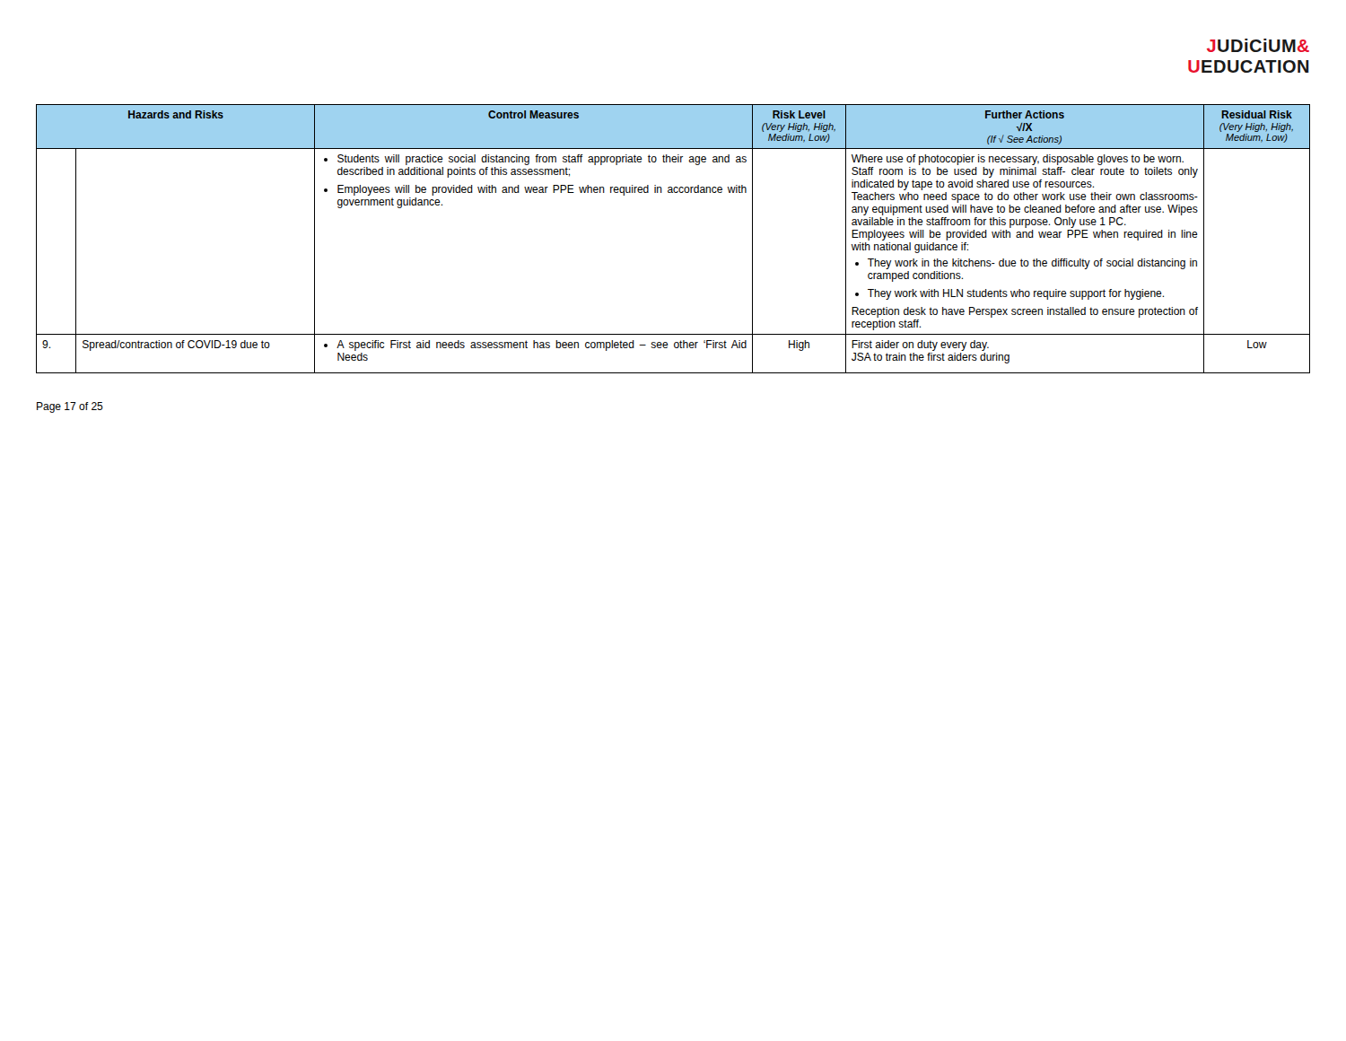JUDiCiUM&
UEDUCATION
| Hazards and Risks | Control Measures | Risk Level (Very High, High, Medium, Low) | Further Actions √/X (If √ See Actions) | Residual Risk (Very High, High, Medium, Low) |
| --- | --- | --- | --- | --- |
| | | Students will practice social distancing from staff appropriate to their age and as described in additional points of this assessment; Employees will be provided with and wear PPE when required in accordance with government guidance. | | Where use of photocopier is necessary, disposable gloves to be worn. Staff room is to be used by minimal staff- clear route to toilets only indicated by tape to avoid shared use of resources. Teachers who need space to do other work use their own classrooms- any equipment used will have to be cleaned before and after use. Wipes available in the staffroom for this purpose. Only use 1 PC. Employees will be provided with and wear PPE when required in line with national guidance if: They work in the kitchens- due to the difficulty of social distancing in cramped conditions. They work with HLN students who require support for hygiene. Reception desk to have Perspex screen installed to ensure protection of reception staff. | |
| 9. | Spread/contraction of COVID-19 due to | A specific First aid needs assessment has been completed – see other ‘First Aid Needs | High | First aider on duty every day. JSA to train the first aiders during | Low |
Page 17 of 25